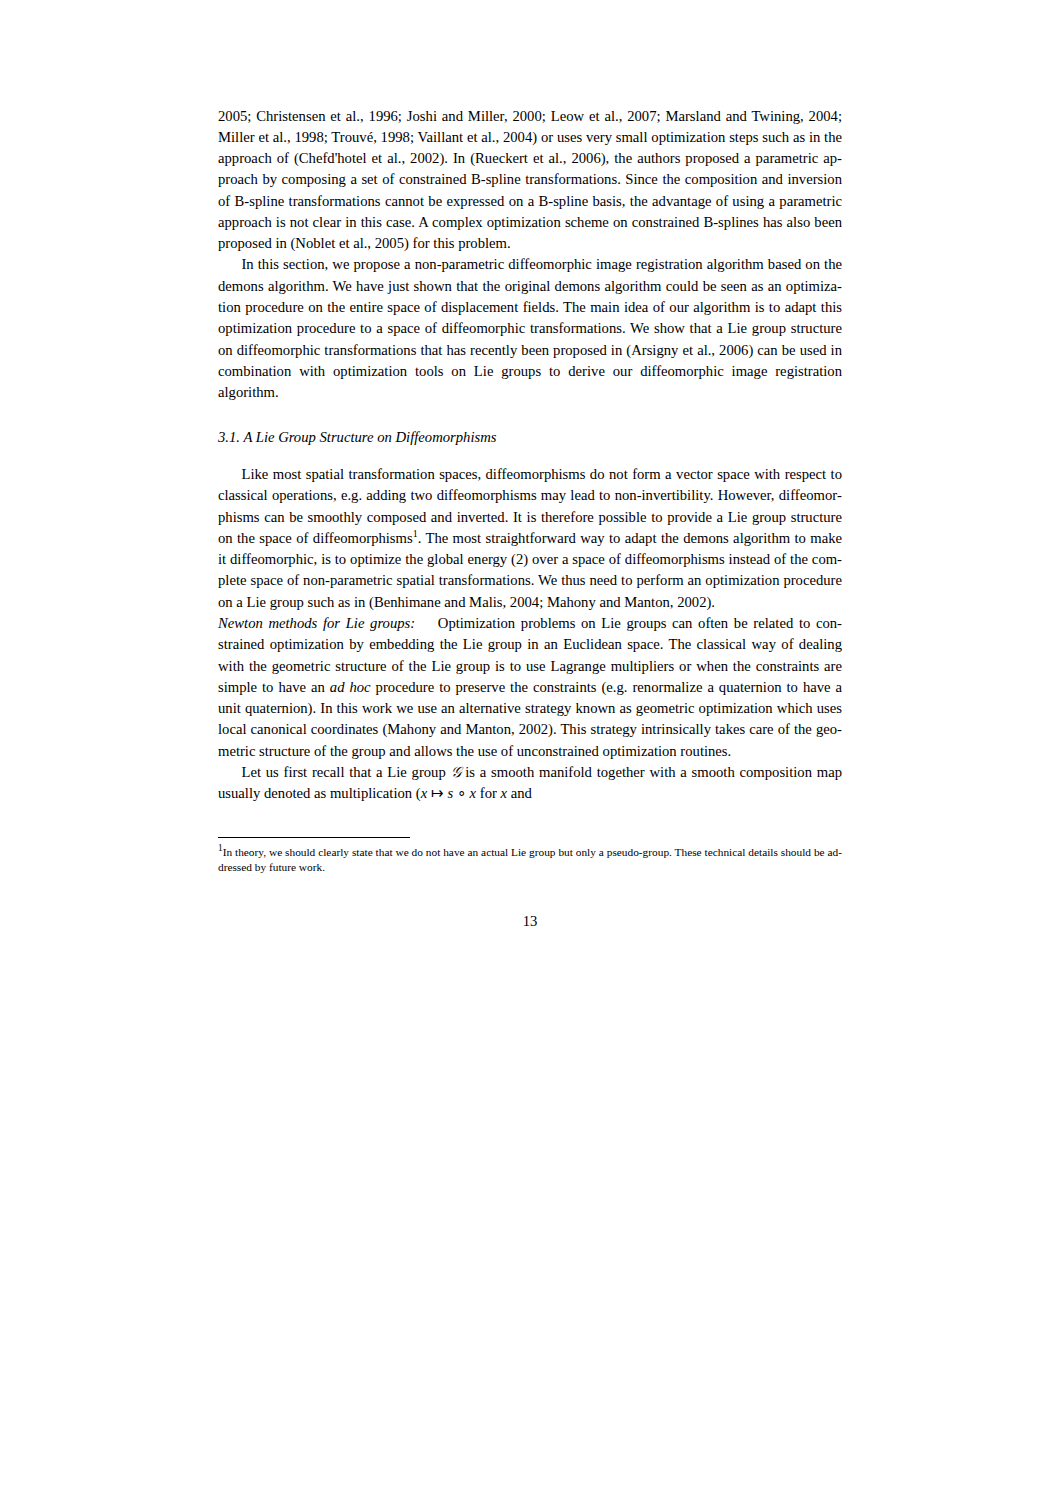2005; Christensen et al., 1996; Joshi and Miller, 2000; Leow et al., 2007; Marsland and Twining, 2004; Miller et al., 1998; Trouvé, 1998; Vaillant et al., 2004) or uses very small optimization steps such as in the approach of (Chefd'hotel et al., 2002). In (Rueckert et al., 2006), the authors proposed a parametric approach by composing a set of constrained B-spline transformations. Since the composition and inversion of B-spline transformations cannot be expressed on a B-spline basis, the advantage of using a parametric approach is not clear in this case. A complex optimization scheme on constrained B-splines has also been proposed in (Noblet et al., 2005) for this problem.
In this section, we propose a non-parametric diffeomorphic image registration algorithm based on the demons algorithm. We have just shown that the original demons algorithm could be seen as an optimization procedure on the entire space of displacement fields. The main idea of our algorithm is to adapt this optimization procedure to a space of diffeomorphic transformations. We show that a Lie group structure on diffeomorphic transformations that has recently been proposed in (Arsigny et al., 2006) can be used in combination with optimization tools on Lie groups to derive our diffeomorphic image registration algorithm.
3.1. A Lie Group Structure on Diffeomorphisms
Like most spatial transformation spaces, diffeomorphisms do not form a vector space with respect to classical operations, e.g. adding two diffeomorphisms may lead to non-invertibility. However, diffeomorphisms can be smoothly composed and inverted. It is therefore possible to provide a Lie group structure on the space of diffeomorphisms1. The most straightforward way to adapt the demons algorithm to make it diffeomorphic, is to optimize the global energy (2) over a space of diffeomorphisms instead of the complete space of non-parametric spatial transformations. We thus need to perform an optimization procedure on a Lie group such as in (Benhimane and Malis, 2004; Mahony and Manton, 2002).
Newton methods for Lie groups: Optimization problems on Lie groups can often be related to constrained optimization by embedding the Lie group in an Euclidean space. The classical way of dealing with the geometric structure of the Lie group is to use Lagrange multipliers or when the constraints are simple to have an ad hoc procedure to preserve the constraints (e.g. renormalize a quaternion to have a unit quaternion). In this work we use an alternative strategy known as geometric optimization which uses local canonical coordinates (Mahony and Manton, 2002). This strategy intrinsically takes care of the geometric structure of the group and allows the use of unconstrained optimization routines.
Let us first recall that a Lie group 𝒢 is a smooth manifold together with a smooth composition map usually denoted as multiplication (x ↦ s ∘ x for x and
1In theory, we should clearly state that we do not have an actual Lie group but only a pseudo-group. These technical details should be addressed by future work.
13